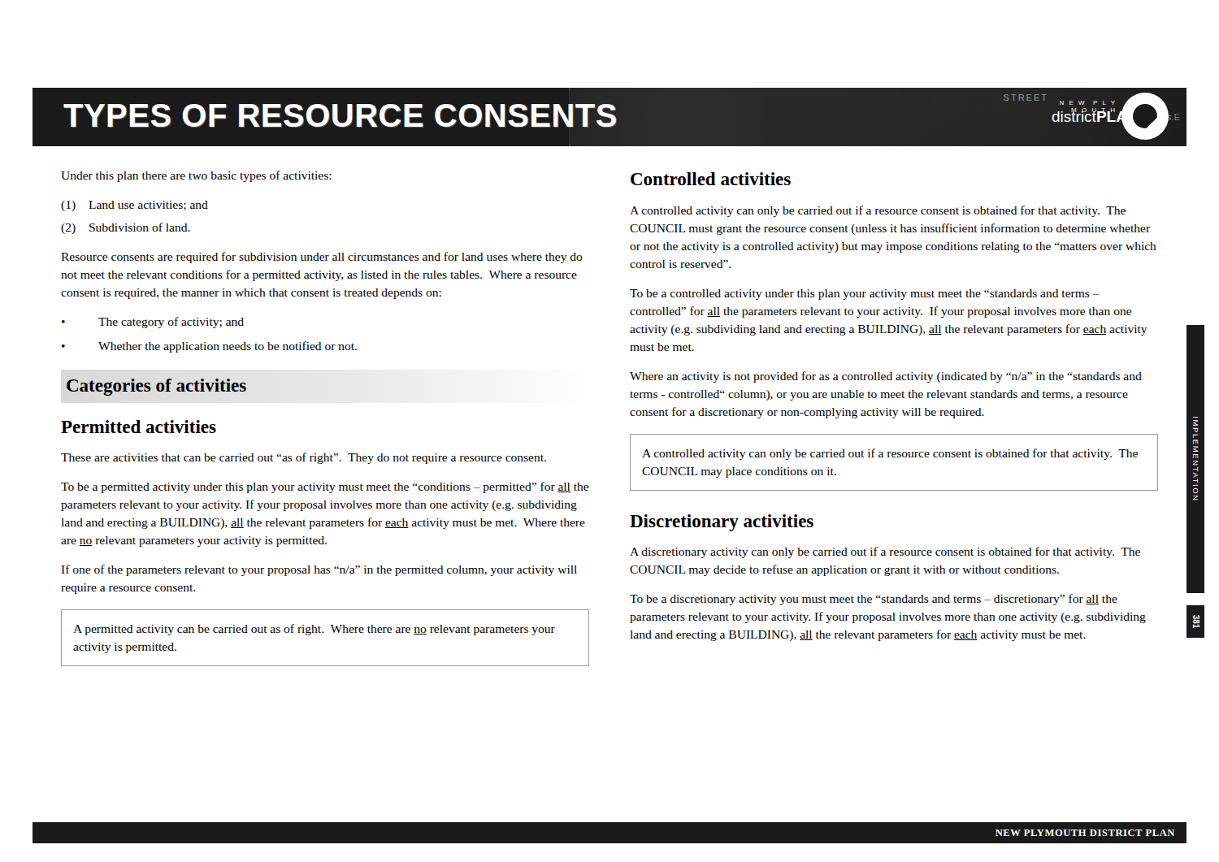STREET
Res.E
Types of Resource Consents
N E W P L Y M O U T H
district PLAN
Under this plan there are two basic types of activities:
(1) Land use activities; and (2) Subdivision of land.
Resource consents are required for subdivision under all circumstances and for land uses where they do not meet the relevant conditions for a permitted activity, as listed in the rules tables. Where a resource consent is required, the manner in which that consent is treated depends on:
•The category of activity; and •Whether the application needs to be notified or not.
Categories of activities
Permitted activities
These are activities that can be carried out “as of right”. They do not require a resource consent.
To be a permitted activity under this plan your activity must meet the “conditions – permitted” for all the parameters relevant to your activity. If your proposal involves more than one activity (e.g. subdividing land and erecting a BUILDING), all the relevant parameters for each activity must be met. Where there are no relevant parameters your activity is permitted.
If one of the parameters relevant to your proposal has “n/a” in the permitted column, your activity will require a resource consent.
A permitted activity can be carried out as of right. Where there are no relevant parameters your activity is permitted.
Controlled activities
A controlled activity can only be carried out if a resource consent is obtained for that activity. The COUNCIL must grant the resource consent (unless it has insufficient information to determine whether or not the activity is a controlled activity) but may impose conditions relating to the “matters over which control is reserved”.
To be a controlled activity under this plan your activity must meet the “standards and terms – controlled” for all the parameters relevant to your activity. If your proposal involves more than one activity (e.g. subdividing land and erecting a BUILDING), all the relevant parameters for each activity must be met.
Where an activity is not provided for as a controlled activity (indicated by “n/a” in the “standards and terms - controlled“ column), or you are unable to meet the relevant standards and terms, a resource consent for a discretionary or non-complying activity will be required.
A controlled activity can only be carried out if a resource consent is obtained for that activity. The COUNCIL may place conditions on it.
Discretionary activities
A discretionary activity can only be carried out if a resource consent is obtained for that activity. The COUNCIL may decide to refuse an application or grant it with or without conditions.
To be a discretionary activity you must meet the “standards and terms – discretionary” for all the parameters relevant to your activity. If your proposal involves more than one activity (e.g. subdividing land and erecting a BUILDING), all the relevant parameters for each activity must be met.
IMPLEMENTATION
381
NEW PLYMOUTH DISTRICT PLAN